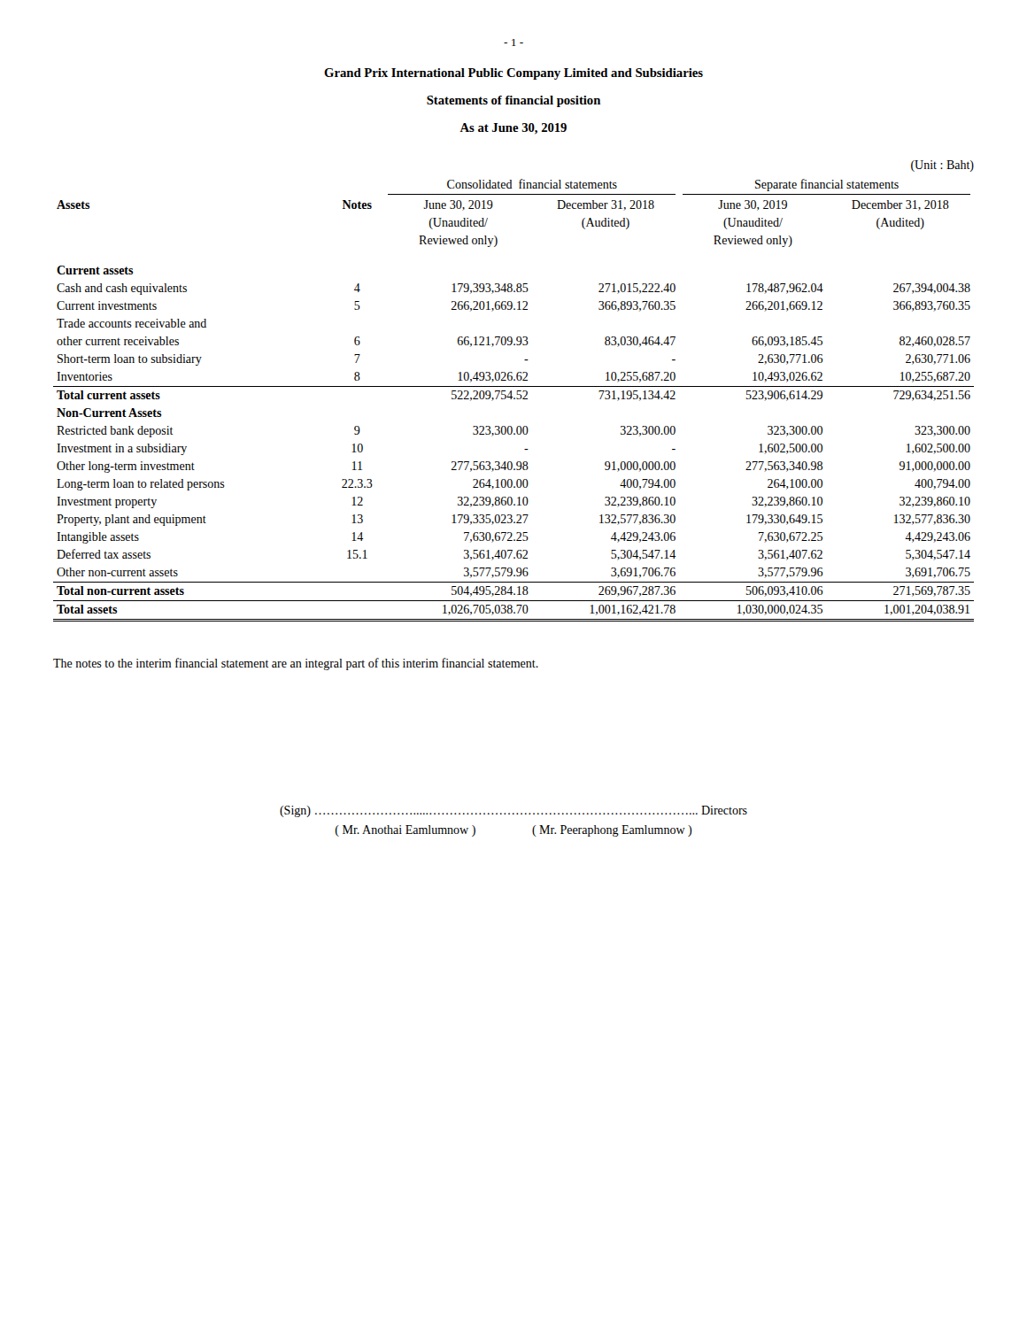- 1 -
Grand Prix International Public Company Limited and Subsidiaries
Statements of financial position
As at June 30, 2019
(Unit : Baht)
| | | Consolidated financial statements | Separate financial statements |
| --- | --- | --- | --- |
| Assets | Notes | June 30, 2019 | December 31, 2018 | June 30, 2019 | December 31, 2018 |
| | | (Unaudited/ | (Audited) | (Unaudited/ | (Audited) |
| | | Reviewed only) | | Reviewed only) | |
| Current assets | | | | | |
| Cash and cash equivalents | 4 | 179,393,348.85 | 271,015,222.40 | 178,487,962.04 | 267,394,004.38 |
| Current investments | 5 | 266,201,669.12 | 366,893,760.35 | 266,201,669.12 | 366,893,760.35 |
| Trade accounts receivable and | | | | | |
| other current receivables | 6 | 66,121,709.93 | 83,030,464.47 | 66,093,185.45 | 82,460,028.57 |
| Short-term loan to subsidiary | 7 | - | - | 2,630,771.06 | 2,630,771.06 |
| Inventories | 8 | 10,493,026.62 | 10,255,687.20 | 10,493,026.62 | 10,255,687.20 |
| Total current assets | | 522,209,754.52 | 731,195,134.42 | 523,906,614.29 | 729,634,251.56 |
| Non-Current Assets | | | | | |
| Restricted bank deposit | 9 | 323,300.00 | 323,300.00 | 323,300.00 | 323,300.00 |
| Investment in a subsidiary | 10 | - | - | 1,602,500.00 | 1,602,500.00 |
| Other long-term investment | 11 | 277,563,340.98 | 91,000,000.00 | 277,563,340.98 | 91,000,000.00 |
| Long-term loan to related persons | 22.3.3 | 264,100.00 | 400,794.00 | 264,100.00 | 400,794.00 |
| Investment property | 12 | 32,239,860.10 | 32,239,860.10 | 32,239,860.10 | 32,239,860.10 |
| Property, plant and equipment | 13 | 179,335,023.27 | 132,577,836.30 | 179,330,649.15 | 132,577,836.30 |
| Intangible assets | 14 | 7,630,672.25 | 4,429,243.06 | 7,630,672.25 | 4,429,243.06 |
| Deferred tax assets | 15.1 | 3,561,407.62 | 5,304,547.14 | 3,561,407.62 | 5,304,547.14 |
| Other non-current assets | | 3,577,579.96 | 3,691,706.76 | 3,577,579.96 | 3,691,706.75 |
| Total non-current assets | | 504,495,284.18 | 269,967,287.36 | 506,093,410.06 | 271,569,787.35 |
| Total assets | | 1,026,705,038.70 | 1,001,162,421.78 | 1,030,000,024.35 | 1,001,204,038.91 |
The notes to the interim financial statement are an integral part of this interim financial statement.
(Sign) …………………….....………………………………………………………... Directors
( Mr. Anothai Eamlumnow ) ( Mr. Peeraphong Eamlumnow )